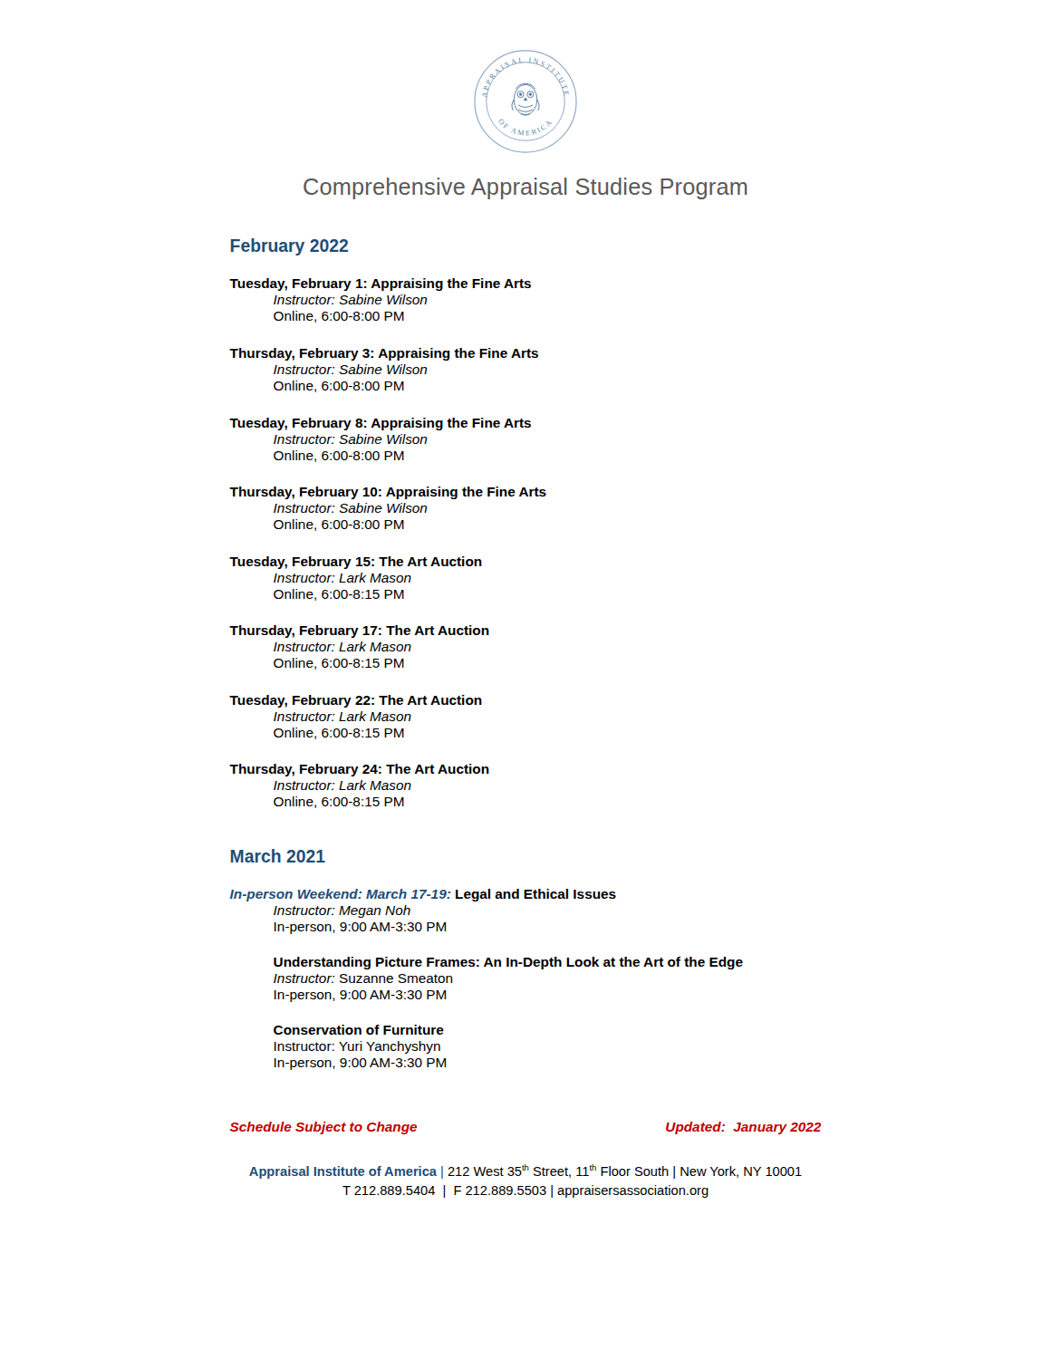APPRAISAL INSTITUTE OF AMERICA
Comprehensive Appraisal Studies Program
February 2022
Tuesday, February 1: Appraising the Fine Arts
Instructor: Sabine Wilson
Online, 6:00-8:00 PM
Thursday, February 3: Appraising the Fine Arts
Instructor: Sabine Wilson
Online, 6:00-8:00 PM
Tuesday, February 8: Appraising the Fine Arts
Instructor: Sabine Wilson
Online, 6:00-8:00 PM
Thursday, February 10: Appraising the Fine Arts
Instructor: Sabine Wilson
Online, 6:00-8:00 PM
Tuesday, February 15: The Art Auction
Instructor: Lark Mason
Online, 6:00-8:15 PM
Thursday, February 17: The Art Auction
Instructor: Lark Mason
Online, 6:00-8:15 PM
Tuesday, February 22: The Art Auction
Instructor: Lark Mason
Online, 6:00-8:15 PM
Thursday, February 24: The Art Auction
Instructor: Lark Mason
Online, 6:00-8:15 PM
March 2021
In-person Weekend: March 17-19: Legal and Ethical Issues
Instructor: Megan Noh
In-person, 9:00 AM-3:30 PM
Understanding Picture Frames: An In-Depth Look at the Art of the Edge
Instructor: Suzanne Smeaton
In-person, 9:00 AM-3:30 PM
Conservation of Furniture
Instructor: Yuri Yanchyshyn
In-person, 9:00 AM-3:30 PM
Schedule Subject to Change
Updated: January 2022
Appraisal Institute of America | 212 West 35th Street, 11th Floor South | New York, NY 10001
T 212.889.5404 | F 212.889.5503 | appraisersassociation.org